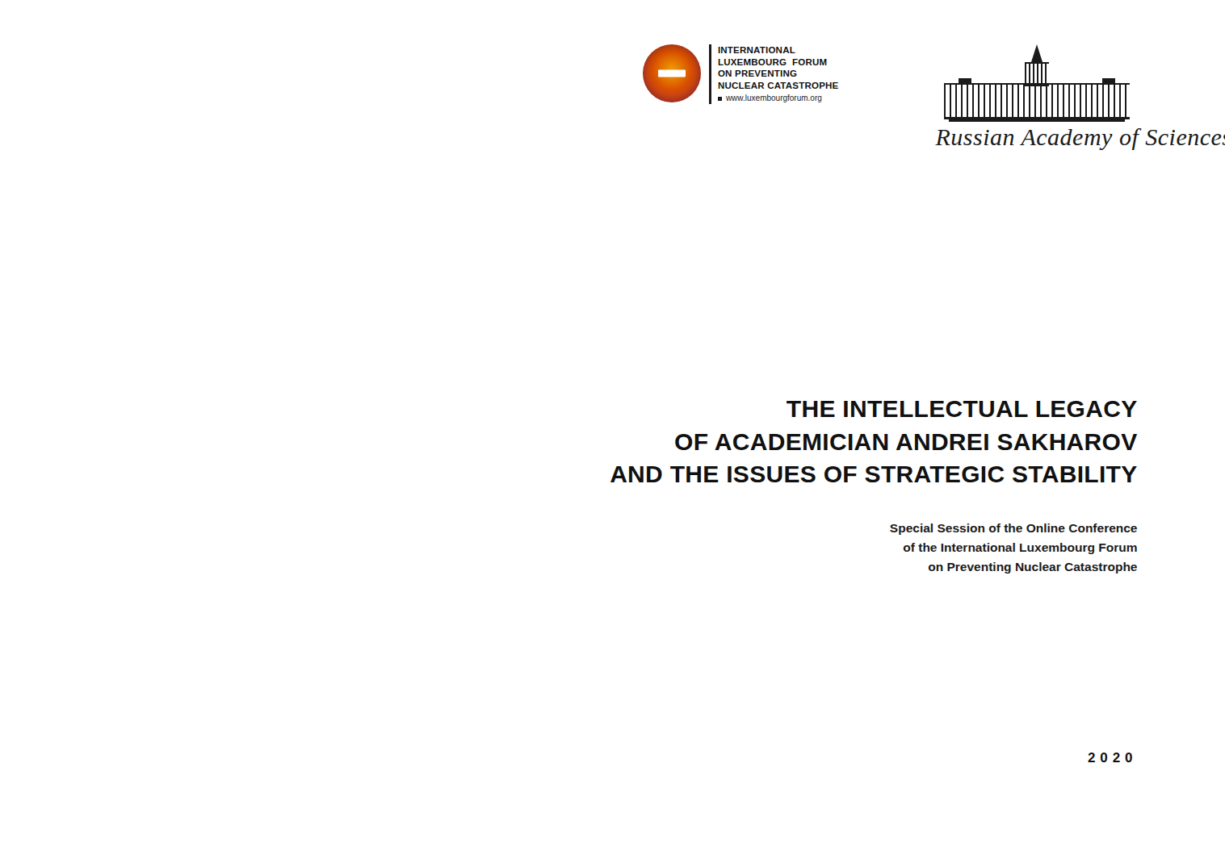International
Luxembourg Forum
on Preventing
Nuclear Catastrophe
www.luxembourgforum.org
Russian Academy of Sciences
The Intellectual Legacy
of Academician Andrei Sakharov
and the Issues of Strategic Stability
Special Session of the Online Conference
of the International Luxembourg Forum
on Preventing Nuclear Catastrophe
2020